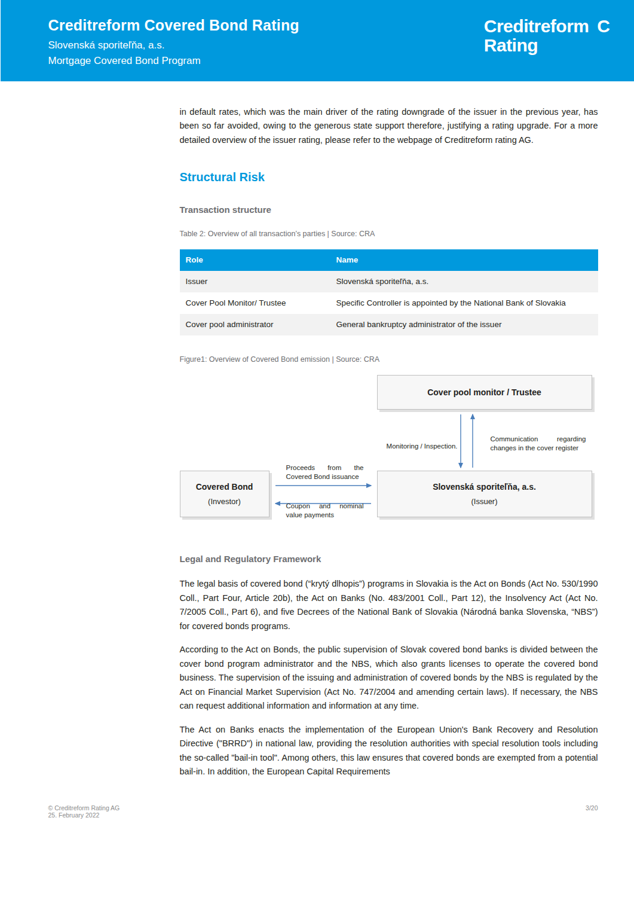Creditreform Covered Bond Rating
Slovenská sporiteľňa, a.s.
Mortgage Covered Bond Program
Creditreform C
Rating
in default rates, which was the main driver of the rating downgrade of the issuer in the previous year, has been so far avoided, owing to the generous state support therefore, justifying a rating upgrade. For a more detailed overview of the issuer rating, please refer to the webpage of Creditreform rating AG.
Structural Risk
Transaction structure
Table 2: Overview of all transaction’s parties | Source: CRA
| Role | Name |
| --- | --- |
| Issuer | Slovenská sporiteľňa, a.s. |
| Cover Pool Monitor/ Trustee | Specific Controller is appointed by the National Bank of Slovakia |
| Cover pool administrator | General bankruptcy administrator of the issuer |
Figure1: Overview of Covered Bond emission | Source: CRA
Cover pool monitor / Trustee
Slovenská sporiteľňa, a.s.
(Issuer)
Covered Bond
(Investor)
Monitoring / Inspection.
Communication regarding changes in the cover register
Proceeds from the Covered Bond issuance
Coupon and nominal value payments
Legal and Regulatory Framework
The legal basis of covered bond (“krytý dlhopis”) programs in Slovakia is the Act on Bonds (Act No. 530/1990 Coll., Part Four, Article 20b), the Act on Banks (No. 483/2001 Coll., Part 12), the Insolvency Act (Act No. 7/2005 Coll., Part 6), and five Decrees of the National Bank of Slovakia (Národná banka Slovenska, “NBS”) for covered bonds programs.
According to the Act on Bonds, the public supervision of Slovak covered bond banks is divided between the cover bond program administrator and the NBS, which also grants licenses to operate the covered bond business. The supervision of the issuing and administration of covered bonds by the NBS is regulated by the Act on Financial Market Supervision (Act No. 747/2004 and amending certain laws). If necessary, the NBS can request additional information and information at any time.
The Act on Banks enacts the implementation of the European Union's Bank Recovery and Resolution Directive ("BRRD") in national law, providing the resolution authorities with special resolution tools including the so-called "bail-in tool". Among others, this law ensures that covered bonds are exempted from a potential bail-in. In addition, the European Capital Requirements
© Creditreform Rating AG
25. February 2022
3/20